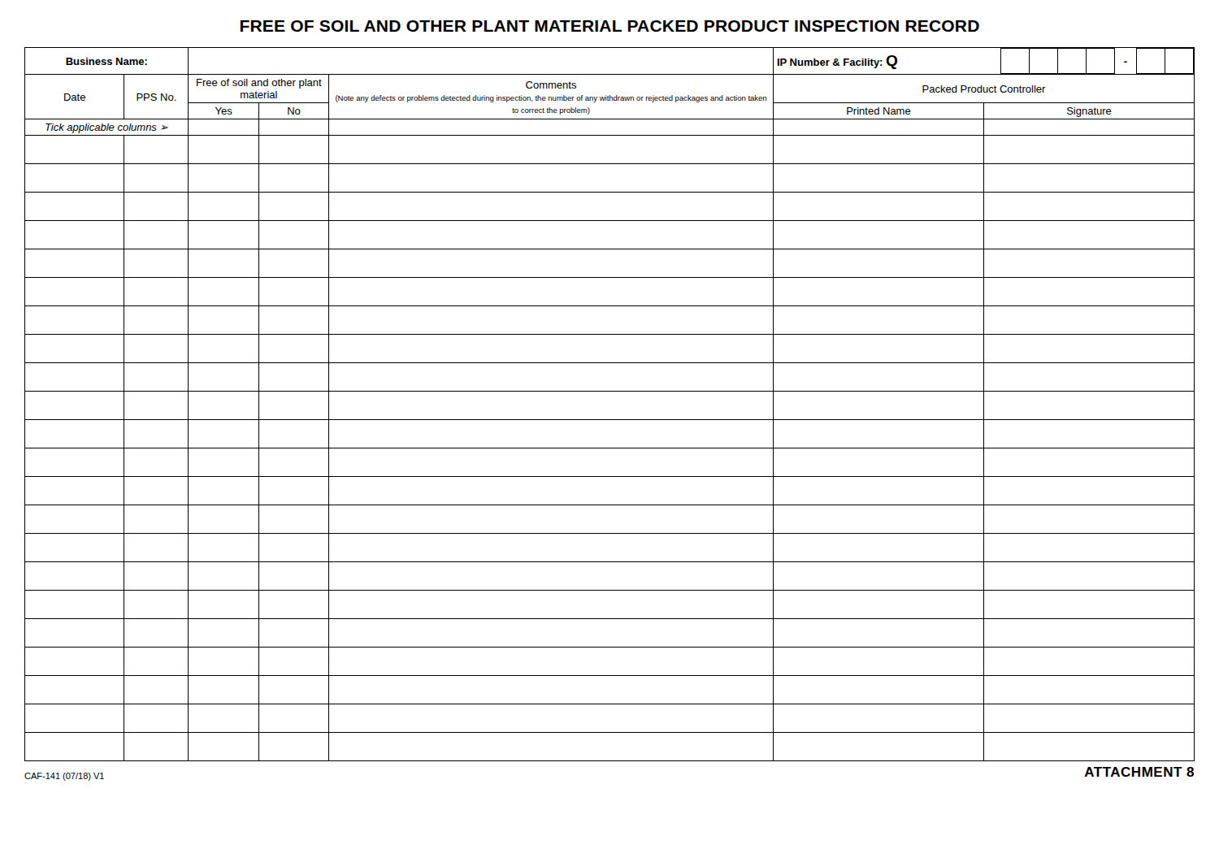FREE OF SOIL AND OTHER PLANT MATERIAL PACKED PRODUCT INSPECTION RECORD
| Business Name: | | / IP Number & Facility: Q / / / / / - / / / |
| Date | PPS No. | Free of soil and other plant material | Comments (Note any defects or problems detected during inspection, the number of any withdrawn or rejected packages and action taken to correct the problem) | Packed Product Controller |
| Yes | No | Printed Name | Signature |
| Tick applicable columns ➢ | | | | | |
CAF-141 (07/18) V1
ATTACHMENT 8